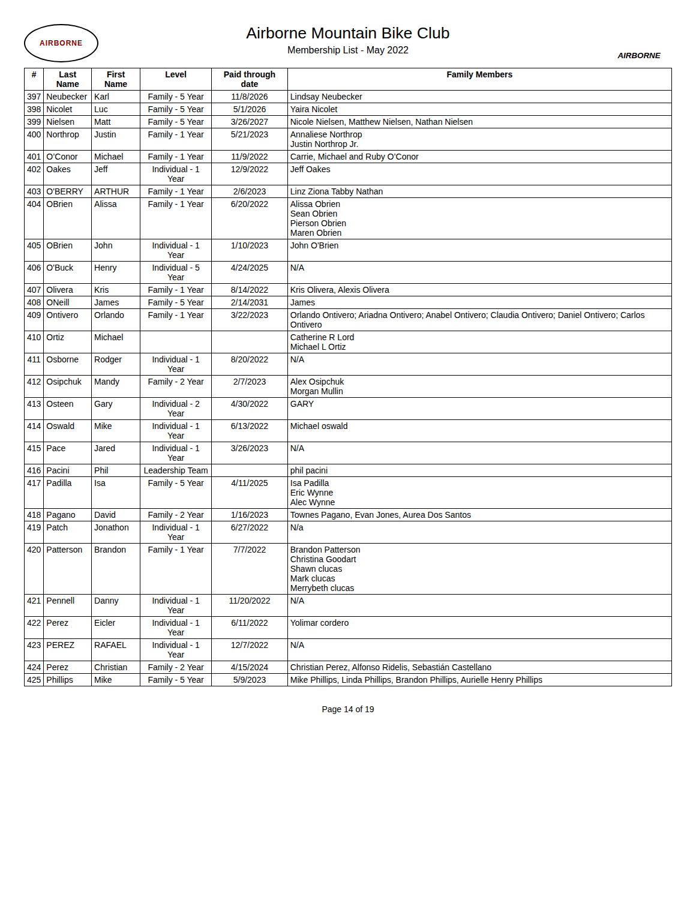AIRBORNE
Airborne Mountain Bike Club
Membership List - May 2022
AIRBORNE
| # | Last Name | First Name | Level | Paid through date | Family Members |
| --- | --- | --- | --- | --- | --- |
| 397 | Neubecker | Karl | Family - 5 Year | 11/8/2026 | Lindsay Neubecker |
| 398 | Nicolet | Luc | Family - 5 Year | 5/1/2026 | Yaira Nicolet |
| 399 | Nielsen | Matt | Family - 5 Year | 3/26/2027 | Nicole Nielsen, Matthew Nielsen, Nathan Nielsen |
| 400 | Northrop | Justin | Family - 1 Year | 5/21/2023 | Annaliese Northrop Justin Northrop Jr. |
| 401 | O’Conor | Michael | Family - 1 Year | 11/9/2022 | Carrie, Michael and Ruby O’Conor |
| 402 | Oakes | Jeff | Individual - 1 Year | 12/9/2022 | Jeff Oakes |
| 403 | O'BERRY | ARTHUR | Family - 1 Year | 2/6/2023 | Linz Ziona Tabby Nathan |
| 404 | OBrien | Alissa | Family - 1 Year | 6/20/2022 | Alissa Obrien Sean Obrien Pierson Obrien Maren Obrien |
| 405 | OBrien | John | Individual - 1 Year | 1/10/2023 | John O'Brien |
| 406 | O'Buck | Henry | Individual - 5 Year | 4/24/2025 | N/A |
| 407 | Olivera | Kris | Family - 1 Year | 8/14/2022 | Kris Olivera, Alexis Olivera |
| 408 | ONeill | James | Family - 5 Year | 2/14/2031 | James |
| 409 | Ontivero | Orlando | Family - 1 Year | 3/22/2023 | Orlando Ontivero; Ariadna Ontivero; Anabel Ontivero; Claudia Ontivero; Daniel Ontivero; Carlos Ontivero |
| 410 | Ortiz | Michael | | | Catherine R Lord Michael L Ortiz |
| 411 | Osborne | Rodger | Individual - 1 Year | 8/20/2022 | N/A |
| 412 | Osipchuk | Mandy | Family - 2 Year | 2/7/2023 | Alex Osipchuk Morgan Mullin |
| 413 | Osteen | Gary | Individual - 2 Year | 4/30/2022 | GARY |
| 414 | Oswald | Mike | Individual - 1 Year | 6/13/2022 | Michael oswald |
| 415 | Pace | Jared | Individual - 1 Year | 3/26/2023 | N/A |
| 416 | Pacini | Phil | Leadership Team | | phil pacini |
| 417 | Padilla | Isa | Family - 5 Year | 4/11/2025 | Isa Padilla Eric Wynne Alec Wynne |
| 418 | Pagano | David | Family - 2 Year | 1/16/2023 | Townes Pagano, Evan Jones, Aurea Dos Santos |
| 419 | Patch | Jonathon | Individual - 1 Year | 6/27/2022 | N/a |
| 420 | Patterson | Brandon | Family - 1 Year | 7/7/2022 | Brandon Patterson Christina Goodart Shawn clucas Mark clucas Merrybeth clucas |
| 421 | Pennell | Danny | Individual - 1 Year | 11/20/2022 | N/A |
| 422 | Perez | Eicler | Individual - 1 Year | 6/11/2022 | Yolimar cordero |
| 423 | PEREZ | RAFAEL | Individual - 1 Year | 12/7/2022 | N/A |
| 424 | Perez | Christian | Family - 2 Year | 4/15/2024 | Christian Perez, Alfonso Ridelis, Sebastián Castellano |
| 425 | Phillips | Mike | Family - 5 Year | 5/9/2023 | Mike Phillips, Linda Phillips, Brandon Phillips, Aurielle Henry Phillips |
Page 14 of 19